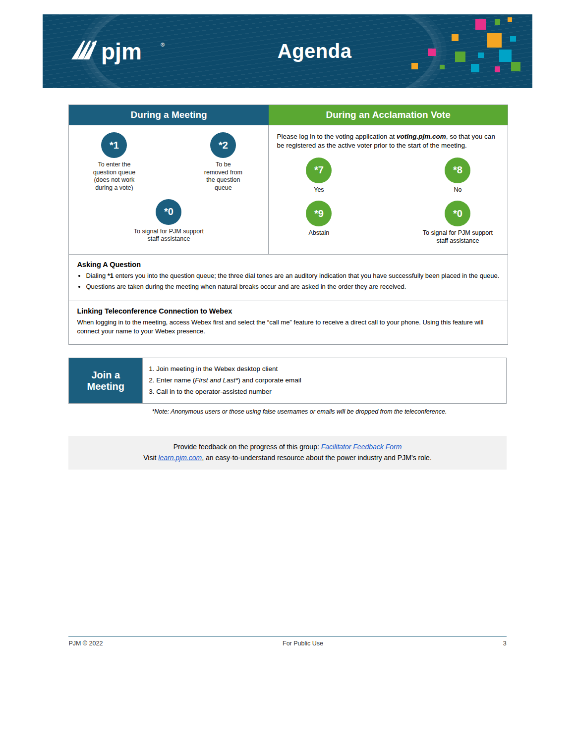pjm ®
Agenda
| During a Meeting | During an Acclamation Vote |
| --- | --- |
| *1 To enter the question queue (does not work during a vote) *2 To be removed from the question queue *0 To signal for PJM support staff assistance | Please log in to the voting application at voting.pjm.com , so that you can be registered as the active voter prior to the start of the meeting. *7 Yes *8 No *9 Abstain *0 To signal for PJM support staff assistance |
| Asking A Question Dialing *1 enters you into the question queue; the three dial tones are an auditory indication that you have successfully been placed in the queue. Questions are taken during the meeting when natural breaks occur and are asked in the order they are received. |
| Linking Teleconference Connection to Webex When logging in to the meeting, access Webex first and select the “call me” feature to receive a direct call to your phone. Using this feature will connect your name to your Webex presence. |
| Join a Meeting | Join meeting in the Webex desktop client Enter name ( First and Last* ) and corporate email Call in to the operator-assisted number |
*Note: Anonymous users or those using false usernames or emails will be dropped from the teleconference.
Provide feedback on the progress of this group: Facilitator Feedback Form
Visit learn.pjm.com, an easy-to-understand resource about the power industry and PJM’s role.
PJM © 2022
For Public Use
3